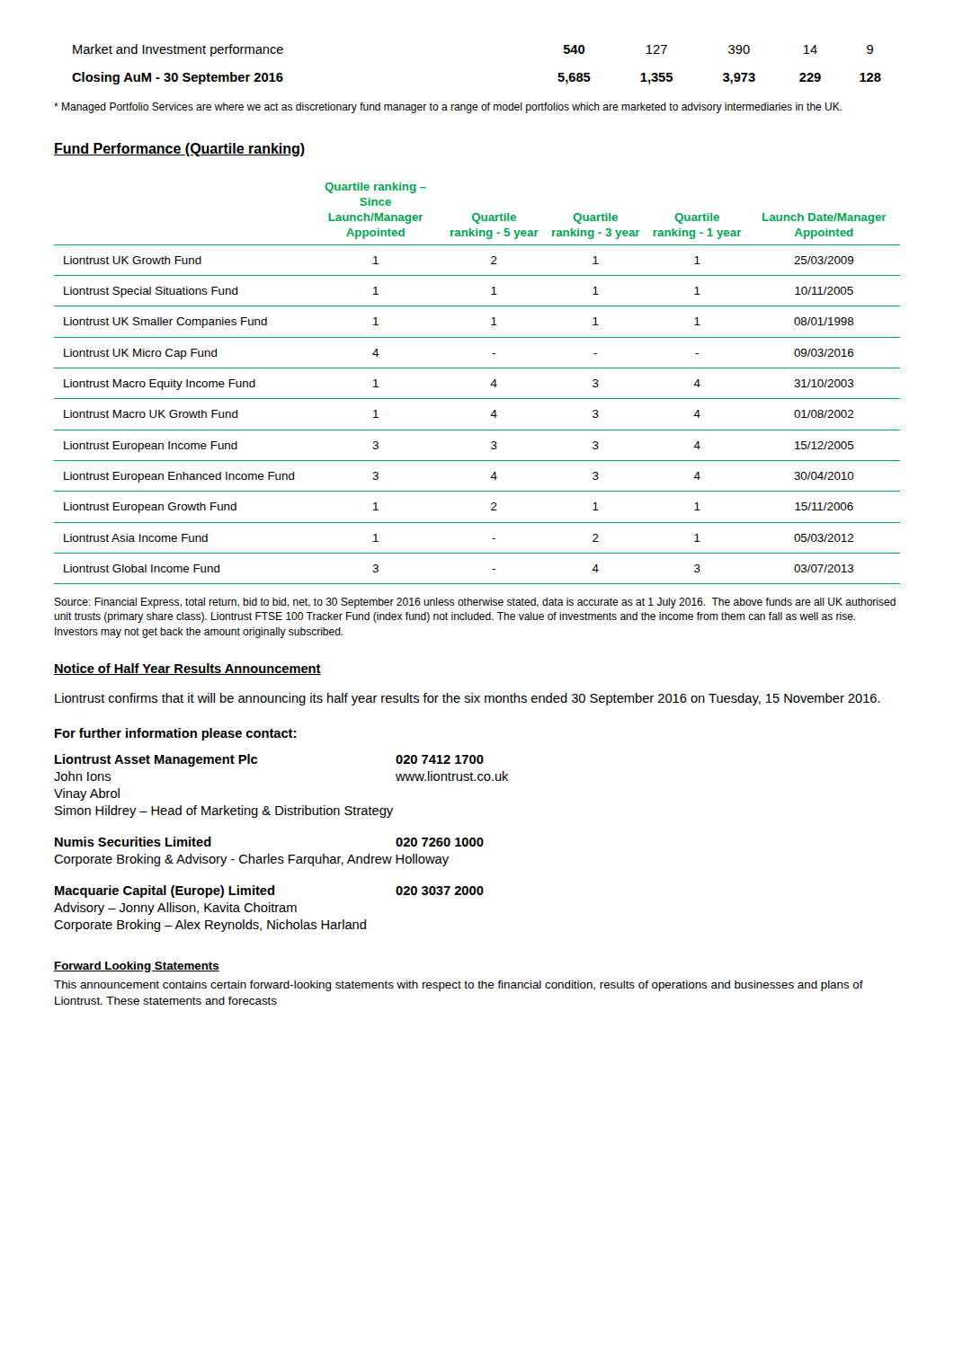| Market and Investment performance | 540 | 127 | 390 | 14 | 9 |
| Closing AuM - 30 September 2016 | 5,685 | 1,355 | 3,973 | 229 | 128 |
* Managed Portfolio Services are where we act as discretionary fund manager to a range of model portfolios which are marketed to advisory intermediaries in the UK.
Fund Performance (Quartile ranking)
| | Quartile ranking – Since Launch/Manager Appointed | Quartile ranking - 5 year | Quartile ranking - 3 year | Quartile ranking - 1 year | Launch Date/Manager Appointed |
| --- | --- | --- | --- | --- | --- |
| Liontrust UK Growth Fund | 1 | 2 | 1 | 1 | 25/03/2009 |
| Liontrust Special Situations Fund | 1 | 1 | 1 | 1 | 10/11/2005 |
| Liontrust UK Smaller Companies Fund | 1 | 1 | 1 | 1 | 08/01/1998 |
| Liontrust UK Micro Cap Fund | 4 | - | - | - | 09/03/2016 |
| Liontrust Macro Equity Income Fund | 1 | 4 | 3 | 4 | 31/10/2003 |
| Liontrust Macro UK Growth Fund | 1 | 4 | 3 | 4 | 01/08/2002 |
| Liontrust European Income Fund | 3 | 3 | 3 | 4 | 15/12/2005 |
| Liontrust European Enhanced Income Fund | 3 | 4 | 3 | 4 | 30/04/2010 |
| Liontrust European Growth Fund | 1 | 2 | 1 | 1 | 15/11/2006 |
| Liontrust Asia Income Fund | 1 | - | 2 | 1 | 05/03/2012 |
| Liontrust Global Income Fund | 3 | - | 4 | 3 | 03/07/2013 |
Source: Financial Express, total return, bid to bid, net, to 30 September 2016 unless otherwise stated, data is accurate as at 1 July 2016. The above funds are all UK authorised unit trusts (primary share class). Liontrust FTSE 100 Tracker Fund (index fund) not included. The value of investments and the income from them can fall as well as rise. Investors may not get back the amount originally subscribed.
Notice of Half Year Results Announcement
Liontrust confirms that it will be announcing its half year results for the six months ended 30 September 2016 on Tuesday, 15 November 2016.
For further information please contact:
Liontrust Asset Management Plc 020 7412 1700 John Ionswww.liontrust.co.uk Vinay Abrol Simon Hildrey – Head of Marketing & Distribution Strategy
Numis Securities Limited 020 7260 1000 Corporate Broking & Advisory - Charles Farquhar, Andrew Holloway
Macquarie Capital (Europe) Limited 020 3037 2000 Advisory – Jonny Allison, Kavita Choitram Corporate Broking – Alex Reynolds, Nicholas Harland
Forward Looking Statements
This announcement contains certain forward-looking statements with respect to the financial condition, results of operations and businesses and plans of Liontrust. These statements and forecasts